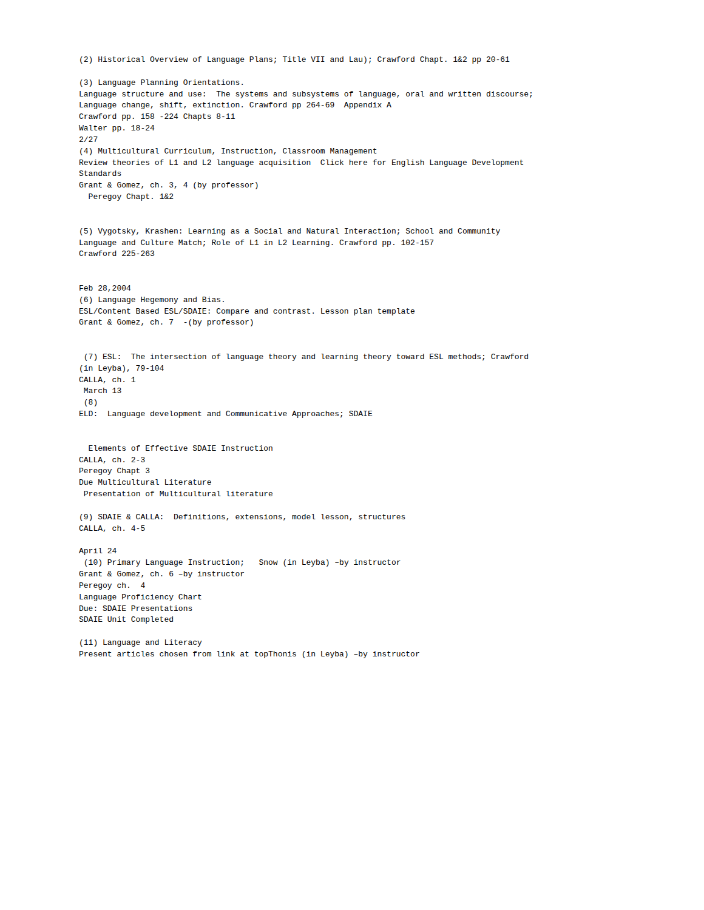(2) Historical Overview of Language Plans; Title VII and Lau); Crawford Chapt. 1&2 pp 20-61
(3) Language Planning Orientations. Language structure and use: The systems and subsystems of language, oral and written discourse; Language change, shift, extinction. Crawford pp 264-69 Appendix A Crawford pp. 158 -224 Chapts 8-11 Walter pp. 18-24 2/27 (4) Multicultural Curriculum, Instruction, Classroom Management Review theories of L1 and L2 language acquisition Click here for English Language Development Standards Grant & Gomez, ch. 3, 4 (by professor) Peregoy Chapt. 1&2
(5) Vygotsky, Krashen: Learning as a Social and Natural Interaction; School and Community Language and Culture Match; Role of L1 in L2 Learning. Crawford pp. 102-157 Crawford 225-263
Feb 28,2004 (6) Language Hegemony and Bias. ESL/Content Based ESL/SDAIE: Compare and contrast. Lesson plan template Grant & Gomez, ch. 7 -(by professor)
(7) ESL: The intersection of language theory and learning theory toward ESL methods; Crawford (in Leyba), 79-104 CALLA, ch. 1 March 13 (8) ELD: Language development and Communicative Approaches; SDAIE
Elements of Effective SDAIE Instruction CALLA, ch. 2-3 Peregoy Chapt 3 Due Multicultural Literature Presentation of Multicultural literature
(9) SDAIE & CALLA: Definitions, extensions, model lesson, structures CALLA, ch. 4-5
April 24 (10) Primary Language Instruction; Snow (in Leyba) –by instructor Grant & Gomez, ch. 6 –by instructor Peregoy ch. 4 Language Proficiency Chart Due: SDAIE Presentations SDAIE Unit Completed
(11) Language and Literacy Present articles chosen from link at topThonis (in Leyba) –by instructor